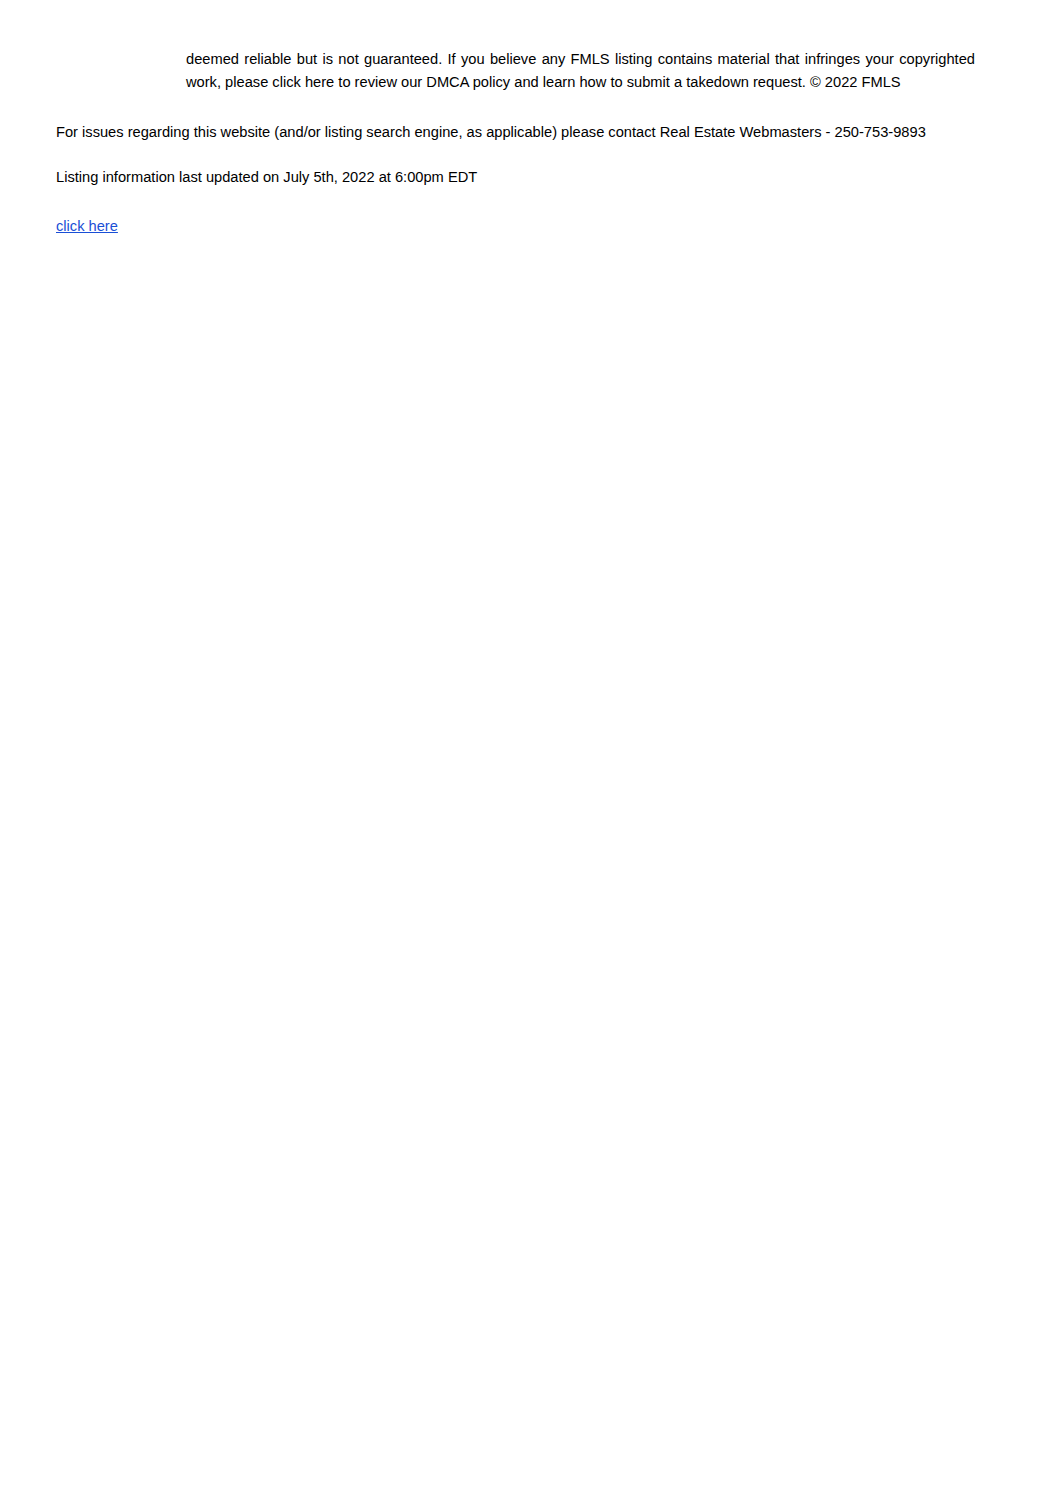deemed reliable but is not guaranteed. If you believe any FMLS listing contains material that infringes your copyrighted work, please click here to review our DMCA policy and learn how to submit a takedown request. © 2022 FMLS
For issues regarding this website (and/or listing search engine, as applicable) please contact Real Estate Webmasters - 250-753-9893
Listing information last updated on July 5th, 2022 at 6:00pm EDT
click here